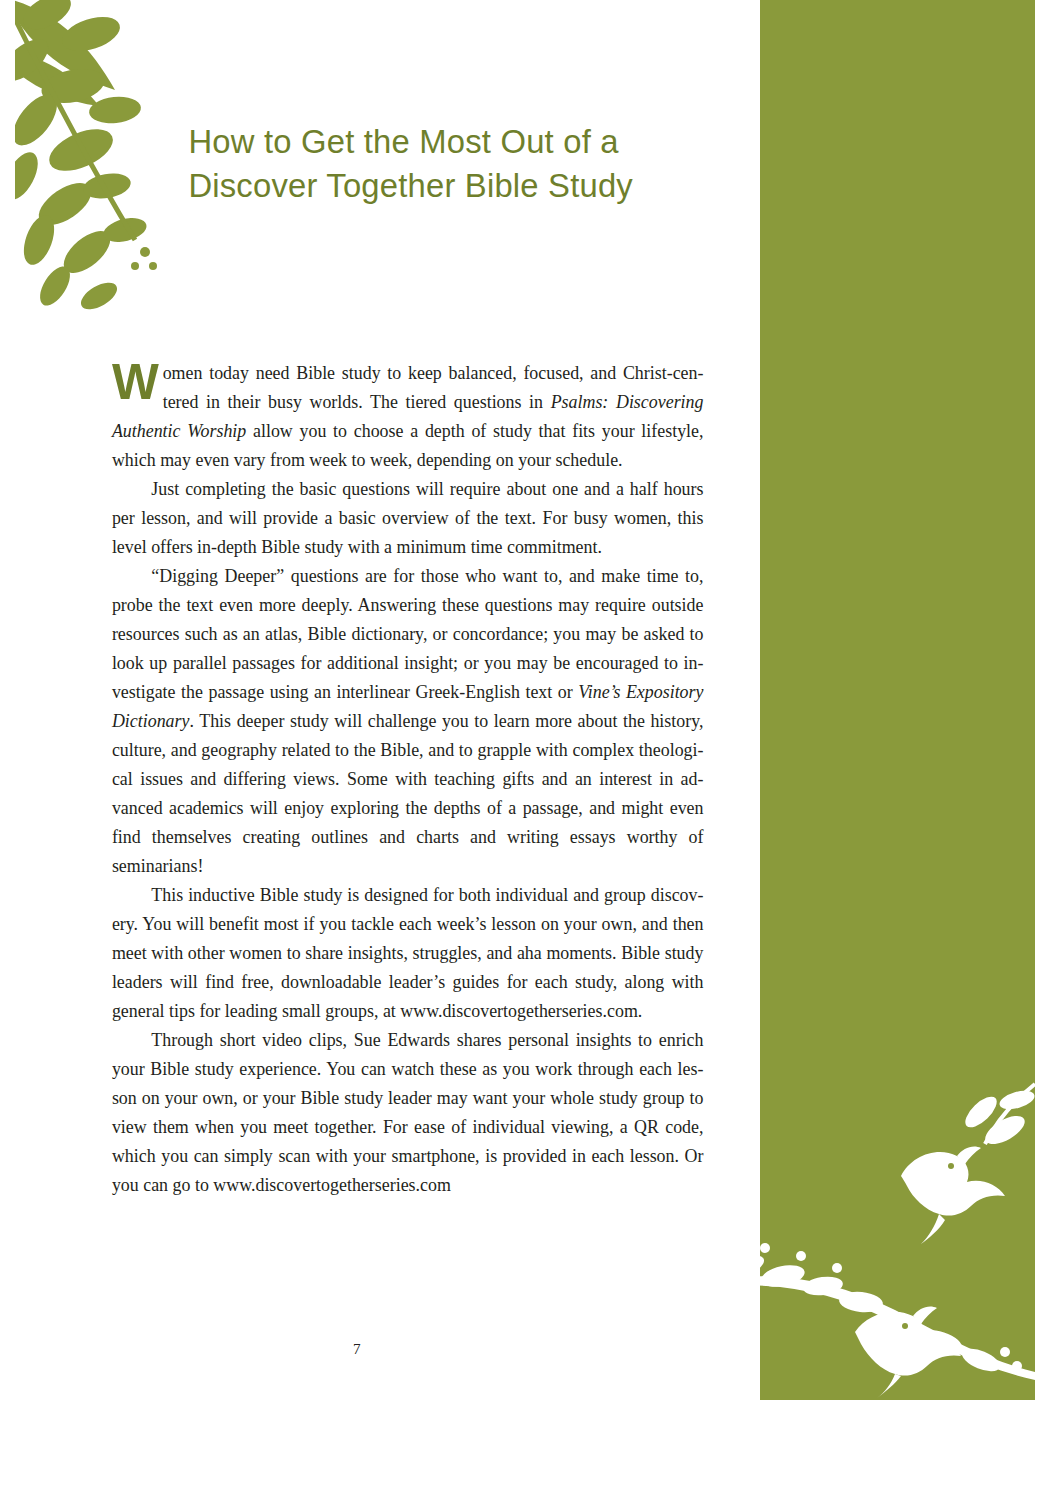How to Get the Most Out of a
Discover Together Bible Study
Women today need Bible study to keep balanced, focused, and Christ-centered in their busy worlds. The tiered questions in Psalms: Discovering Authentic Worship allow you to choose a depth of study that fits your lifestyle, which may even vary from week to week, depending on your schedule.
Just completing the basic questions will require about one and a half hours per lesson, and will provide a basic overview of the text. For busy women, this level offers in-depth Bible study with a minimum time commitment.
“Digging Deeper” questions are for those who want to, and make time to, probe the text even more deeply. Answering these questions may require outside resources such as an atlas, Bible dictionary, or concordance; you may be asked to look up parallel passages for additional insight; or you may be encouraged to investigate the passage using an interlinear Greek-English text or Vine’s Expository Dictionary. This deeper study will challenge you to learn more about the history, culture, and geography related to the Bible, and to grapple with complex theological issues and differing views. Some with teaching gifts and an interest in advanced academics will enjoy exploring the depths of a passage, and might even find themselves creating outlines and charts and writing essays worthy of seminarians!
This inductive Bible study is designed for both individual and group discovery. You will benefit most if you tackle each week’s lesson on your own, and then meet with other women to share insights, struggles, and aha moments. Bible study leaders will find free, downloadable leader’s guides for each study, along with general tips for leading small groups, at www.discovertogetherseries.com.
Through short video clips, Sue Edwards shares personal insights to enrich your Bible study experience. You can watch these as you work through each lesson on your own, or your Bible study leader may want your whole study group to view them when you meet together. For ease of individual viewing, a QR code, which you can simply scan with your smartphone, is provided in each lesson. Or you can go to www.discovertogetherseries.com
7